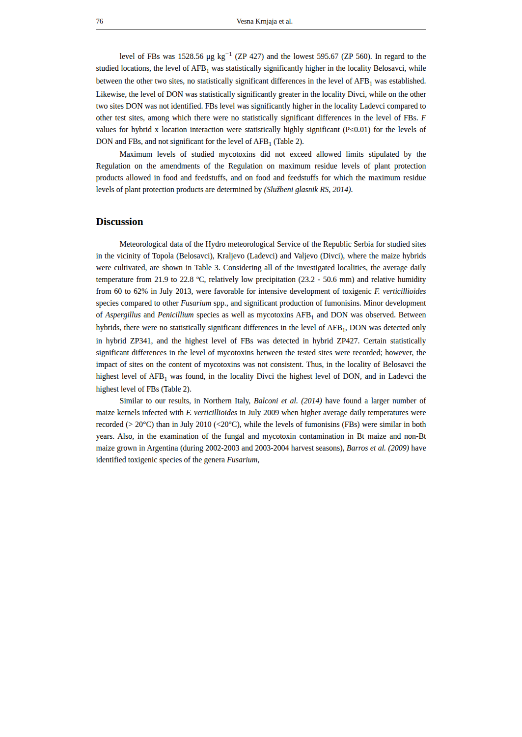76 Vesna Krnjaja et al.
level of FBs was 1528.56 μg kg−1 (ZP 427) and the lowest 595.67 (ZP 560). In regard to the studied locations, the level of AFB1 was statistically significantly higher in the locality Belosavci, while between the other two sites, no statistically significant differences in the level of AFB1 was established. Likewise, the level of DON was statistically significantly greater in the locality Divci, while on the other two sites DON was not identified. FBs level was significantly higher in the locality Lađevci compared to other test sites, among which there were no statistically significant differences in the level of FBs. F values for hybrid x location interaction were statistically highly significant (P≤0.01) for the levels of DON and FBs, and not significant for the level of AFB1 (Table 2).
Maximum levels of studied mycotoxins did not exceed allowed limits stipulated by the Regulation on the amendments of the Regulation on maximum residue levels of plant protection products allowed in food and feedstuffs, and on food and feedstuffs for which the maximum residue levels of plant protection products are determined by (Službeni glasnik RS, 2014).
Discussion
Meteorological data of the Hydro meteorological Service of the Republic Serbia for studied sites in the vicinity of Topola (Belosavci), Kraljevo (Lađevci) and Valjevo (Divci), where the maize hybrids were cultivated, are shown in Table 3. Considering all of the investigated localities, the average daily temperature from 21.9 to 22.8 ºC, relatively low precipitation (23.2 - 50.6 mm) and relative humidity from 60 to 62% in July 2013, were favorable for intensive development of toxigenic F. verticillioides species compared to other Fusarium spp., and significant production of fumonisins. Minor development of Aspergillus and Penicillium species as well as mycotoxins AFB1 and DON was observed. Between hybrids, there were no statistically significant differences in the level of AFB1, DON was detected only in hybrid ZP341, and the highest level of FBs was detected in hybrid ZP427. Certain statistically significant differences in the level of mycotoxins between the tested sites were recorded; however, the impact of sites on the content of mycotoxins was not consistent. Thus, in the locality of Belosavci the highest level of AFB1 was found, in the locality Divci the highest level of DON, and in Lađevci the highest level of FBs (Table 2).
Similar to our results, in Northern Italy, Balconi et al. (2014) have found a larger number of maize kernels infected with F. verticillioides in July 2009 when higher average daily temperatures were recorded (> 20°C) than in July 2010 (<20°C), while the levels of fumonisins (FBs) were similar in both years. Also, in the examination of the fungal and mycotoxin contamination in Bt maize and non-Bt maize grown in Argentina (during 2002-2003 and 2003-2004 harvest seasons), Barros et al. (2009) have identified toxigenic species of the genera Fusarium,